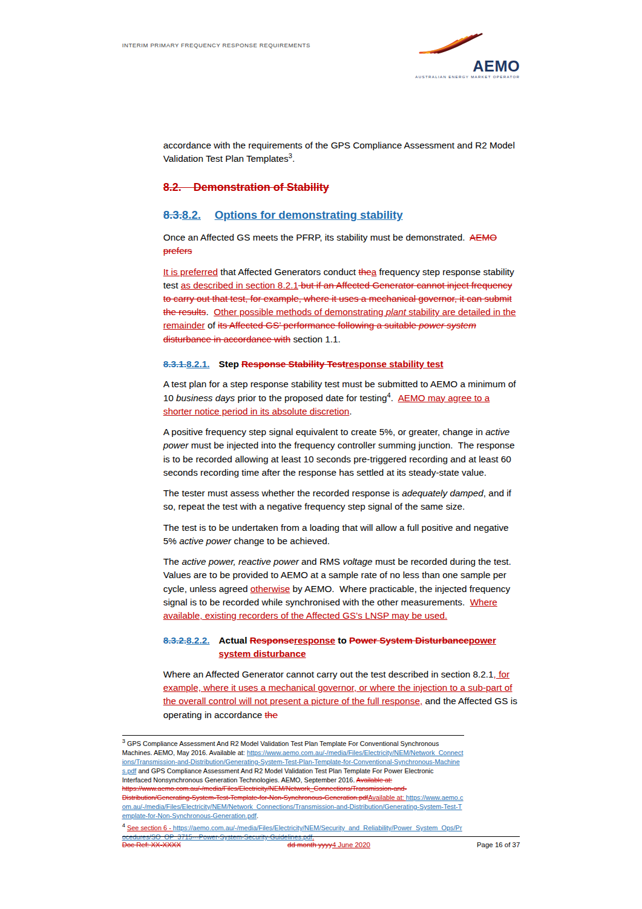Interim Primary Frequency Response Requirements
AEMO
Australian Energy Market Operator
accordance with the requirements of the GPS Compliance Assessment and R2 Model Validation Test Plan Templates3.
8.2. Demonstration of Stability
8.3. 8.2. Options for demonstrating stability
Once an Affected GS meets the PFRP, its stability must be demonstrated. AEMO prefers
It is preferred that Affected Generators conduct the a frequency step response stability test as described in section 8.2.1 but if an Affected Generator cannot inject frequency to carry out that test, for example, where it uses a mechanical governor, it can submit the results. Other possible methods of demonstrating plant stability are detailed in the remainder of its Affected GS’ performance following a suitable power system disturbance in accordance with section 1.1.
8.3.1. 8.2.1. Step Response Stability Test response stability test
A test plan for a step response stability test must be submitted to AEMO a minimum of 10 business days prior to the proposed date for testing4. AEMO may agree to a shorter notice period in its absolute discretion.
A positive frequency step signal equivalent to create 5%, or greater, change in active power must be injected into the frequency controller summing junction. The response is to be recorded allowing at least 10 seconds pre-triggered recording and at least 60 seconds recording time after the response has settled at its steady-state value.
The tester must assess whether the recorded response is adequately damped, and if so, repeat the test with a negative frequency step signal of the same size.
The test is to be undertaken from a loading that will allow a full positive and negative 5% active power change to be achieved.
The active power, reactive power and RMS voltage must be recorded during the test. Values are to be provided to AEMO at a sample rate of no less than one sample per cycle, unless agreed otherwise by AEMO. Where practicable, the injected frequency signal is to be recorded while synchronised with the other measurements. Where available, existing recorders of the Affected GS’s LNSP may be used.
8.3.2. 8.2.2. Actual Response response to Power System Disturbance power system disturbance
Where an Affected Generator cannot carry out the test described in section 8.2.1, for example, where it uses a mechanical governor, or where the injection to a sub-part of the overall control will not present a picture of the full response, and the Affected GS is operating in accordance the
3 GPS Compliance Assessment And R2 Model Validation Test Plan Template For Conventional Synchronous Machines. AEMO, May 2016. Available at: https://www.aemo.com.au/-/media/Files/Electricity/NEM/Network_Connections/Transmission-and-Distribution/Generating-System-Test-Plan-Template-for-Conventional-Synchronous-Machines.pdf and GPS Compliance Assessment And R2 Model Validation Test Plan Template For Power Electronic Interfaced Nonsynchronous Generation Technologies. AEMO, September 2016. Available at: https://www.aemo.com.au/-/media/Files/Electricity/NEM/Network_Connections/Transmission-and-Distribution/Generating-System-Test-Template-for-Non-Synchronous-Generation.pdf Available at: https://www.aemo.com.au/-/media/Files/Electricity/NEM/Network_Connections/Transmission-and-Distribution/Generating-System-Test-Template-for-Non-Synchronous-Generation.pdf.
4 See section 6 - https://aemo.com.au/-/media/Files/Electricity/NEM/Security_and_Reliability/Power_System_Ops/Procedures/SO_OP_3715---Power-System-Security-Guidelines.pdf.
Doc Ref: XX-XXXX
dd month yyyy 4 June 2020
Page 16 of 37